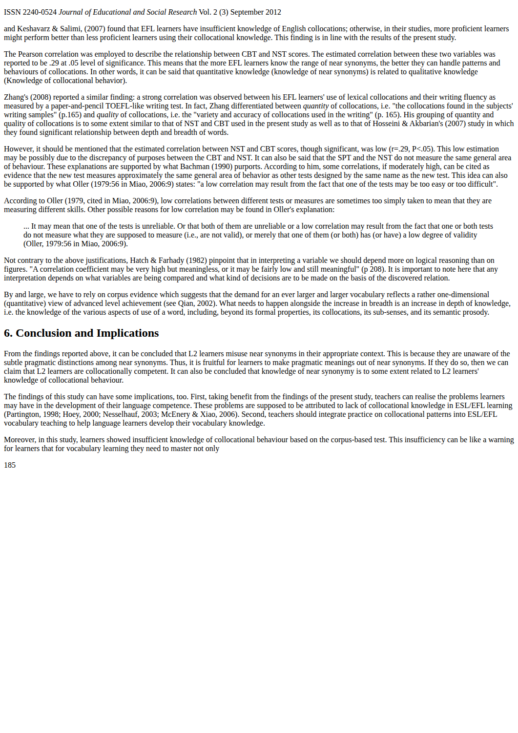ISSN 2240-0524 Journal of Educational and Social Research Vol. 2 (3) September 2012
and Keshavarz & Salimi, (2007) found that EFL learners have insufficient knowledge of English collocations; otherwise, in their studies, more proficient learners might perform better than less proficient learners using their collocational knowledge. This finding is in line with the results of the present study.
The Pearson correlation was employed to describe the relationship between CBT and NST scores. The estimated correlation between these two variables was reported to be .29 at .05 level of significance. This means that the more EFL learners know the range of near synonyms, the better they can handle patterns and behaviours of collocations. In other words, it can be said that quantitative knowledge (knowledge of near synonyms) is related to qualitative knowledge (Knowledge of collocational behavior).
Zhang's (2008) reported a similar finding: a strong correlation was observed between his EFL learners' use of lexical collocations and their writing fluency as measured by a paper-and-pencil TOEFL-like writing test. In fact, Zhang differentiated between quantity of collocations, i.e. "the collocations found in the subjects' writing samples" (p.165) and quality of collocations, i.e. the "variety and accuracy of collocations used in the writing" (p. 165). His grouping of quantity and quality of collocations is to some extent similar to that of NST and CBT used in the present study as well as to that of Hosseini & Akbarian's (2007) study in which they found significant relationship between depth and breadth of words.
However, it should be mentioned that the estimated correlation between NST and CBT scores, though significant, was low (r=.29, P<.05). This low estimation may be possibly due to the discrepancy of purposes between the CBT and NST. It can also be said that the SPT and the NST do not measure the same general area of behaviour. These explanations are supported by what Bachman (1990) purports. According to him, some correlations, if moderately high, can be cited as evidence that the new test measures approximately the same general area of behavior as other tests designed by the same name as the new test. This idea can also be supported by what Oller (1979:56 in Miao, 2006:9) states: "a low correlation may result from the fact that one of the tests may be too easy or too difficult".
According to Oller (1979, cited in Miao, 2006:9), low correlations between different tests or measures are sometimes too simply taken to mean that they are measuring different skills. Other possible reasons for low correlation may be found in Oller's explanation:
... It may mean that one of the tests is unreliable. Or that both of them are unreliable or a low correlation may result from the fact that one or both tests do not measure what they are supposed to measure (i.e., are not valid), or merely that one of them (or both) has (or have) a low degree of validity (Oller, 1979:56 in Miao, 2006:9).
Not contrary to the above justifications, Hatch & Farhady (1982) pinpoint that in interpreting a variable we should depend more on logical reasoning than on figures. "A correlation coefficient may be very high but meaningless, or it may be fairly low and still meaningful" (p 208). It is important to note here that any interpretation depends on what variables are being compared and what kind of decisions are to be made on the basis of the discovered relation.
By and large, we have to rely on corpus evidence which suggests that the demand for an ever larger and larger vocabulary reflects a rather one-dimensional (quantitative) view of advanced level achievement (see Qian, 2002). What needs to happen alongside the increase in breadth is an increase in depth of knowledge, i.e. the knowledge of the various aspects of use of a word, including, beyond its formal properties, its collocations, its sub-senses, and its semantic prosody.
6. Conclusion and Implications
From the findings reported above, it can be concluded that L2 learners misuse near synonyms in their appropriate context. This is because they are unaware of the subtle pragmatic distinctions among near synonyms. Thus, it is fruitful for learners to make pragmatic meanings out of near synonyms. If they do so, then we can claim that L2 learners are collocationally competent. It can also be concluded that knowledge of near synonymy is to some extent related to L2 learners' knowledge of collocational behaviour.
The findings of this study can have some implications, too. First, taking benefit from the findings of the present study, teachers can realise the problems learners may have in the development of their language competence. These problems are supposed to be attributed to lack of collocational knowledge in ESL/EFL learning (Partington, 1998; Hoey, 2000; Nesselhauf, 2003; McEnery & Xiao, 2006). Second, teachers should integrate practice on collocational patterns into ESL/EFL vocabulary teaching to help language learners develop their vocabulary knowledge.
Moreover, in this study, learners showed insufficient knowledge of collocational behaviour based on the corpus-based test. This insufficiency can be like a warning for learners that for vocabulary learning they need to master not only
185